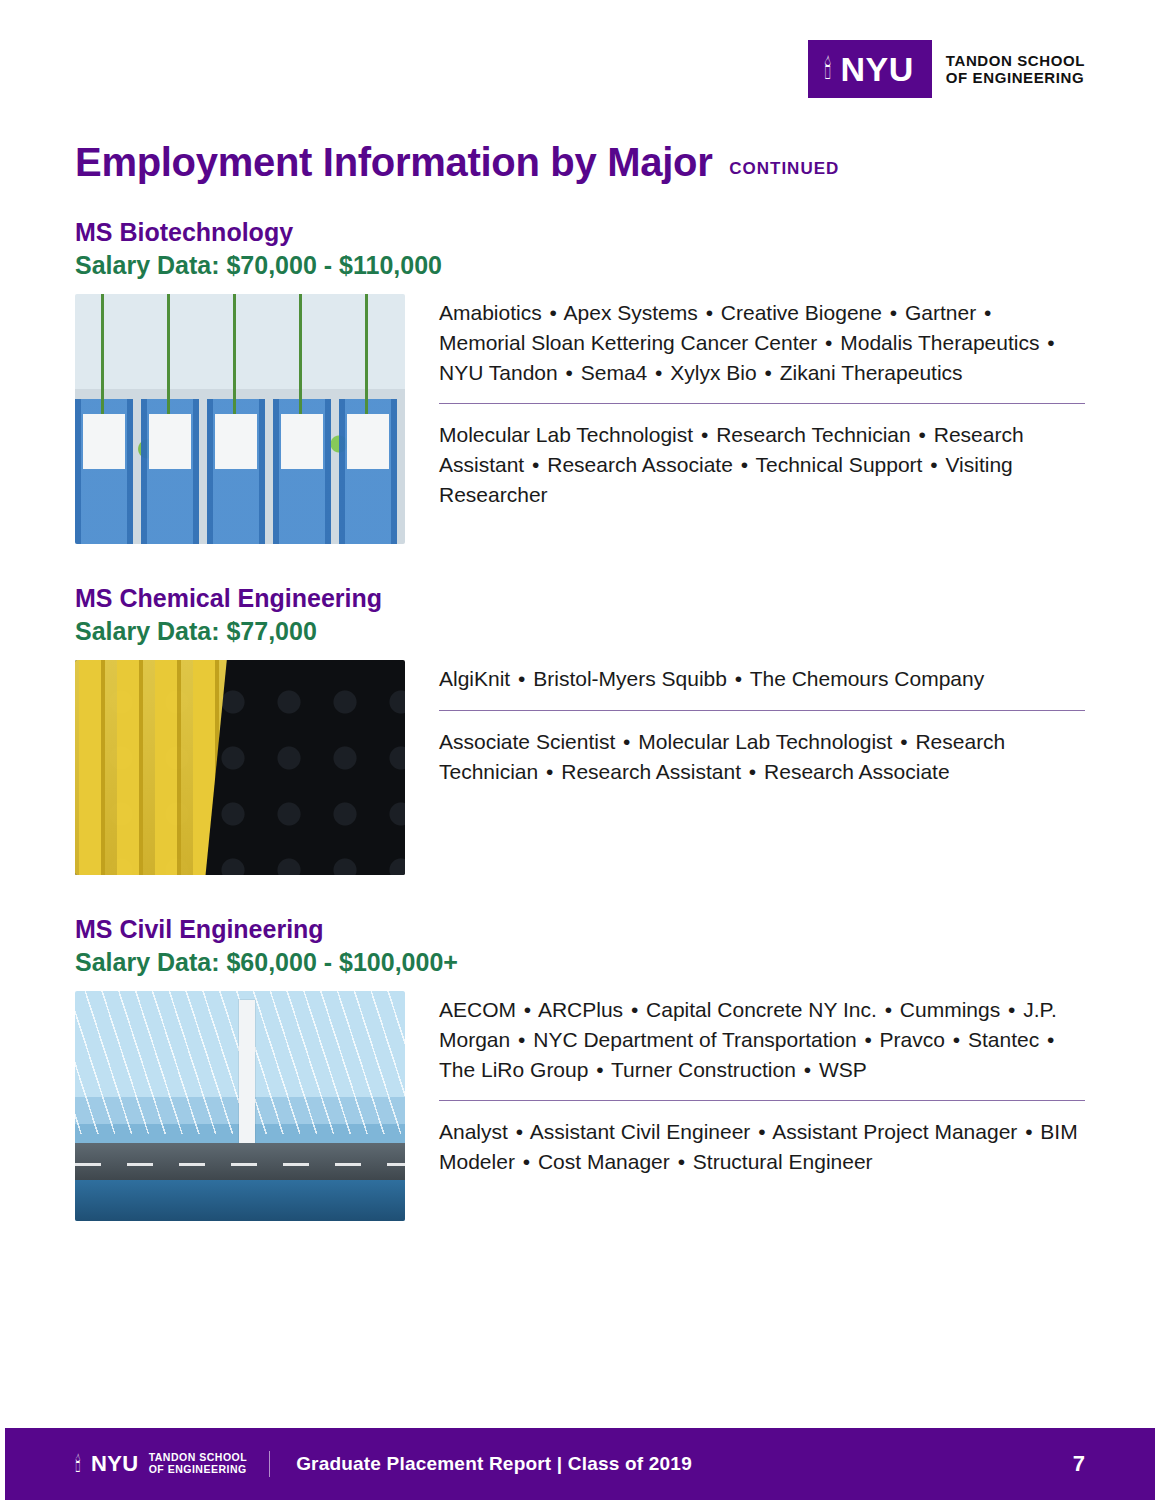🕯 NYU
Tandon School of Engineering
Employment Information by Major CONTINUED
MS Biotechnology
Salary Data: $70,000 - $110,000
Amabiotics • Apex Systems • Creative Biogene • Gartner • Memorial Sloan Kettering Cancer Center • Modalis Therapeutics • NYU Tandon • Sema4 • Xylyx Bio • Zikani Therapeutics
Molecular Lab Technologist • Research Technician • Research Assistant • Research Associate • Technical Support • Visiting Researcher
MS Chemical Engineering
Salary Data: $77,000
AlgiKnit • Bristol-Myers Squibb • The Chemours Company
Associate Scientist • Molecular Lab Technologist • Research Technician • Research Assistant • Research Associate
MS Civil Engineering
Salary Data: $60,000 - $100,000+
AECOM • ARCPlus • Capital Concrete NY Inc. • Cummings • J.P. Morgan • NYC Department of Transportation • Pravco • Stantec • The LiRo Group • Turner Construction • WSP
Analyst • Assistant Civil Engineer • Assistant Project Manager • BIM Modeler • Cost Manager • Structural Engineer
🕯 NYU Tandon School of Engineering
Graduate Placement Report | Class of 2019
7